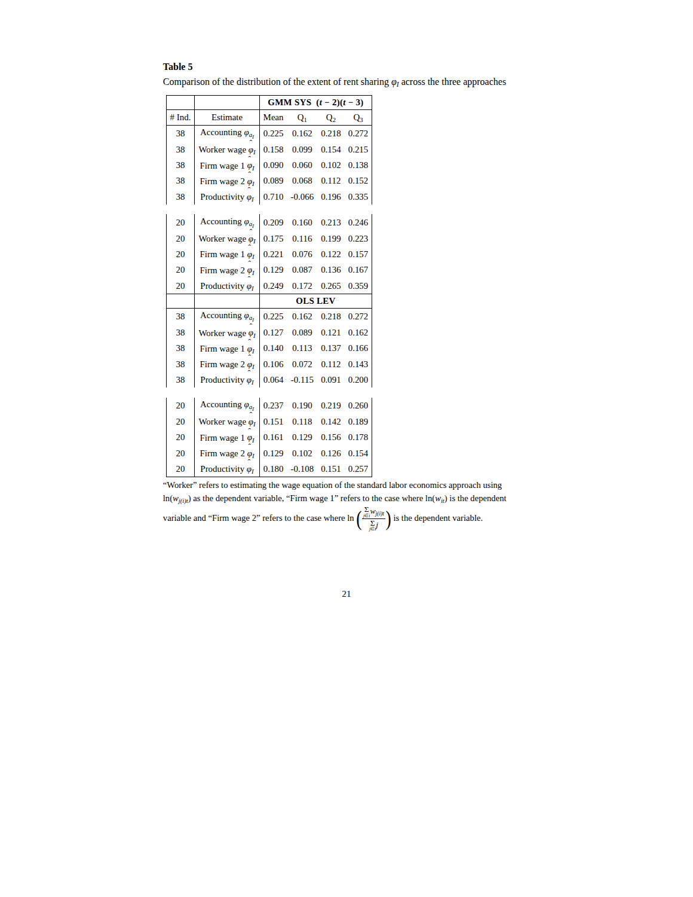Table 5
Comparison of the distribution of the extent of rent sharing φI across the three approaches
| | | GMM SYS ( t − 2)( t − 3) |
| # Ind. | Estimate | Mean | Q 1 | Q 2 | Q 3 |
| 38 | Accounting φ a I | 0.225 | 0.162 | 0.218 | 0.272 |
| 38 | Worker wage ̂ φ I | 0.158 | 0.099 | 0.154 | 0.215 |
| 38 | Firm wage 1 ̂ φ I | 0.090 | 0.060 | 0.102 | 0.138 |
| 38 | Firm wage 2 ̂ φ I | 0.089 | 0.068 | 0.112 | 0.152 |
| 38 | Productivity ̂ φ I | 0.710 | -0.066 | 0.196 | 0.335 |
| 20 | Accounting φ a I | 0.209 | 0.160 | 0.213 | 0.246 |
| 20 | Worker wage ̂ φ I | 0.175 | 0.116 | 0.199 | 0.223 |
| 20 | Firm wage 1 ̂ φ I | 0.221 | 0.076 | 0.122 | 0.157 |
| 20 | Firm wage 2 ̂ φ I | 0.129 | 0.087 | 0.136 | 0.167 |
| 20 | Productivity ̂ φ I | 0.249 | 0.172 | 0.265 | 0.359 |
| | | OLS LEV |
| 38 | Accounting φ a I | 0.225 | 0.162 | 0.218 | 0.272 |
| 38 | Worker wage ̂ φ I | 0.127 | 0.089 | 0.121 | 0.162 |
| 38 | Firm wage 1 ̂ φ I | 0.140 | 0.113 | 0.137 | 0.166 |
| 38 | Firm wage 2 ̂ φ I | 0.106 | 0.072 | 0.112 | 0.143 |
| 38 | Productivity ̂ φ I | 0.064 | -0.115 | 0.091 | 0.200 |
| 20 | Accounting φ a I | 0.237 | 0.190 | 0.219 | 0.260 |
| 20 | Worker wage ̂ φ I | 0.151 | 0.118 | 0.142 | 0.189 |
| 20 | Firm wage 1 ̂ φ I | 0.161 | 0.129 | 0.156 | 0.178 |
| 20 | Firm wage 2 ̂ φ I | 0.129 | 0.102 | 0.126 | 0.154 |
| 20 | Productivity ̂ φ I | 0.180 | -0.108 | 0.151 | 0.257 |
“Worker” refers to estimating the wage equation of the standard labor economics approach using ln(wj(i)t) as the dependent variable, “Firm wage 1” refers to the case where ln(wit) is the dependent variable and “Firm wage 2” refers to the case where ln (Σj∈i wj(i)t Σj∈i j) is the dependent variable.
21